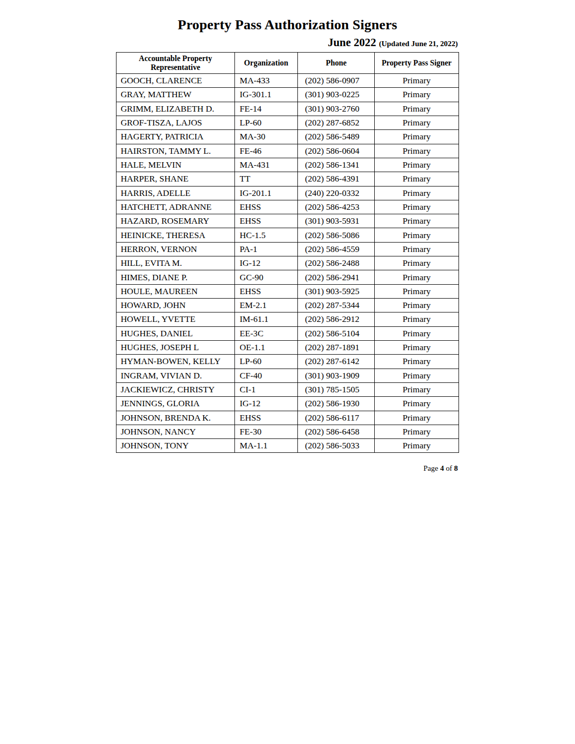Property Pass Authorization Signers
June 2022 (Updated June 21, 2022)
| Accountable Property Representative | Organization | Phone | Property Pass Signer |
| --- | --- | --- | --- |
| GOOCH, CLARENCE | MA-433 | (202) 586-0907 | Primary |
| GRAY, MATTHEW | IG-301.1 | (301) 903-0225 | Primary |
| GRIMM, ELIZABETH D. | FE-14 | (301) 903-2760 | Primary |
| GROF-TISZA, LAJOS | LP-60 | (202) 287-6852 | Primary |
| HAGERTY, PATRICIA | MA-30 | (202) 586-5489 | Primary |
| HAIRSTON, TAMMY L. | FE-46 | (202) 586-0604 | Primary |
| HALE, MELVIN | MA-431 | (202) 586-1341 | Primary |
| HARPER, SHANE | TT | (202) 586-4391 | Primary |
| HARRIS, ADELLE | IG-201.1 | (240) 220-0332 | Primary |
| HATCHETT, ADRANNE | EHSS | (202) 586-4253 | Primary |
| HAZARD, ROSEMARY | EHSS | (301) 903-5931 | Primary |
| HEINICKE, THERESA | HC-1.5 | (202) 586-5086 | Primary |
| HERRON, VERNON | PA-1 | (202) 586-4559 | Primary |
| HILL, EVITA M. | IG-12 | (202) 586-2488 | Primary |
| HIMES, DIANE P. | GC-90 | (202) 586-2941 | Primary |
| HOULE, MAUREEN | EHSS | (301) 903-5925 | Primary |
| HOWARD, JOHN | EM-2.1 | (202) 287-5344 | Primary |
| HOWELL, YVETTE | IM-61.1 | (202) 586-2912 | Primary |
| HUGHES, DANIEL | EE-3C | (202) 586-5104 | Primary |
| HUGHES, JOSEPH L | OE-1.1 | (202) 287-1891 | Primary |
| HYMAN-BOWEN, KELLY | LP-60 | (202) 287-6142 | Primary |
| INGRAM, VIVIAN D. | CF-40 | (301) 903-1909 | Primary |
| JACKIEWICZ, CHRISTY | CI-1 | (301) 785-1505 | Primary |
| JENNINGS, GLORIA | IG-12 | (202) 586-1930 | Primary |
| JOHNSON, BRENDA K. | EHSS | (202) 586-6117 | Primary |
| JOHNSON, NANCY | FE-30 | (202) 586-6458 | Primary |
| JOHNSON, TONY | MA-1.1 | (202) 586-5033 | Primary |
Page 4 of 8